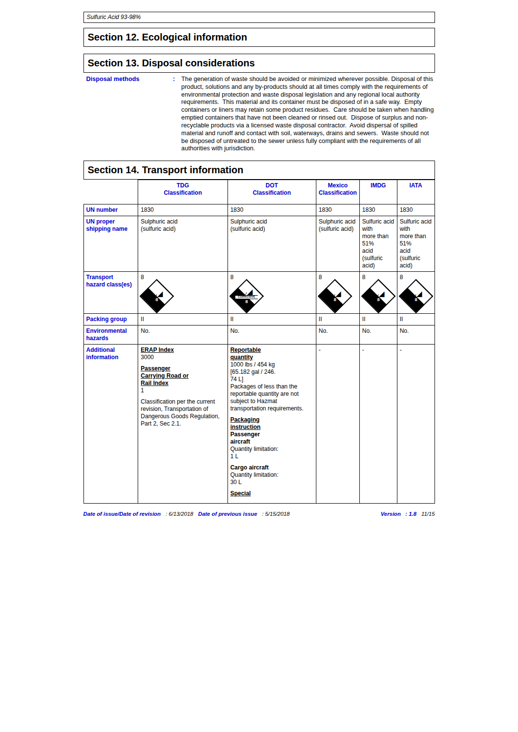Sulfuric Acid 93-98%
Section 12. Ecological information
Section 13. Disposal considerations
Disposal methods
:
The generation of waste should be avoided or minimized wherever possible. Disposal of this product, solutions and any by-products should at all times comply with the requirements of environmental protection and waste disposal legislation and any regional local authority requirements. This material and its container must be disposed of in a safe way. Empty containers or liners may retain some product residues. Care should be taken when handling emptied containers that have not been cleaned or rinsed out. Dispose of surplus and non-recyclable products via a licensed waste disposal contractor. Avoid dispersal of spilled material and runoff and contact with soil, waterways, drains and sewers. Waste should not be disposed of untreated to the sewer unless fully compliant with the requirements of all authorities with jurisdiction.
Section 14. Transport information
| | TDG Classification | DOT Classification | Mexico Classification | IMDG | IATA |
| --- | --- | --- | --- | --- | --- |
| UN number | 1830 | 1830 | 1830 | 1830 | 1830 |
| UN proper shipping name | Sulphuric acid (sulfuric acid) | Sulphuric acid (sulfuric acid) | Sulphuric acid (sulfuric acid) | Sulfuric acid with more than 51% acid (sulfuric acid) | Sulfuric acid with more than 51% acid (sulfuric acid) |
| Transport hazard class(es) | 8 ◡◢ 8 | 8 ◡◢ CORROSIVE 8 | 8 ◡◢ 8 | 8 ◡◢ 8 | 8 ◡◢ 8 |
| Packing group | II | II | II | II | II |
| Environmental hazards | No. | No. | No. | No. | No. |
| Additional information | ERAP Index 3000 Passenger Carrying Road or Rail Index 1 Classification per the current revision, Transportation of Dangerous Goods Regulation, Part 2, Sec 2.1. | Reportable quantity 1000 lbs / 454 kg [65.182 gal / 246. 74 L] Packages of less than the reportable quantity are not subject to Hazmat transportation requirements. Packaging instruction Passenger aircraft Quantity limitation: 1 L Cargo aircraft Quantity limitation: 30 L Special | - | - | - |
Date of issue/Date of revision : 6/13/2018 Date of previous issue : 5/15/2018 Version : 1.8 11/15